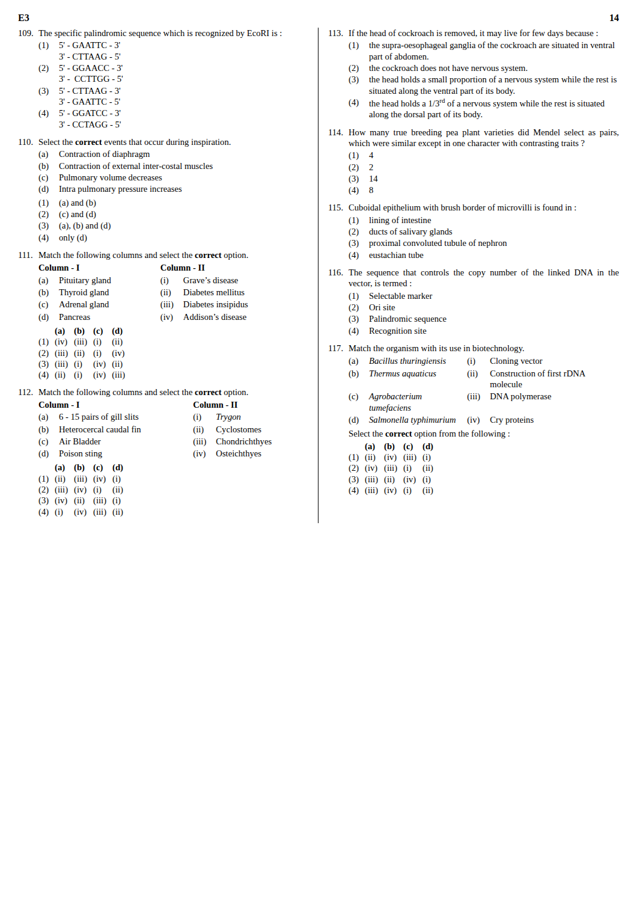E3 14
109.
The specific palindromic sequence which is recognized by EcoRI is :
(1) 5' - GAATTC - 3'
3' - CTTAAG - 5'
(2) 5' - GGAACC - 3'
3' - CCTTGG - 5'
(3) 5' - CTTAAG - 3'
3' - GAATTC - 5'
(4) 5' - GGATCC - 3'
3' - CCTAGG - 5'
110.
Select the correct events that occur during inspiration.
(a) Contraction of diaphragm
(b) Contraction of external inter-costal muscles
(c) Pulmonary volume decreases
(d) Intra pulmonary pressure increases
(1)(a) and (b)
(2)(c) and (d)
(3)(a), (b) and (d)
(4) only (d)
111.
Match the following columns and select the correct option.
| Column - I | Column - II |
| --- | --- |
| (a) | Pituitary gland | (i) | Grave’s disease |
| (b) | Thyroid gland | (ii) | Diabetes mellitus |
| (c) | Adrenal gland | (iii) | Diabetes insipidus |
| (d) | Pancreas | (iv) | Addison’s disease |
| | (a) | (b) | (c) | (d) |
| --- | --- | --- | --- | --- |
| (1) | (iv) | (iii) | (i) | (ii) |
| (2) | (iii) | (ii) | (i) | (iv) |
| (3) | (iii) | (i) | (iv) | (ii) |
| (4) | (ii) | (i) | (iv) | (iii) |
112.
Match the following columns and select the correct option.
| Column - I | Column - II |
| --- | --- |
| (a) | 6 - 15 pairs of gill slits | (i) | Trygon |
| (b) | Heterocercal caudal fin | (ii) | Cyclostomes |
| (c) | Air Bladder | (iii) | Chondrichthyes |
| (d) | Poison sting | (iv) | Osteichthyes |
| | (a) | (b) | (c) | (d) |
| --- | --- | --- | --- | --- |
| (1) | (ii) | (iii) | (iv) | (i) |
| (2) | (iii) | (iv) | (i) | (ii) |
| (3) | (iv) | (ii) | (iii) | (i) |
| (4) | (i) | (iv) | (iii) | (ii) |
113.
If the head of cockroach is removed, it may live for few days because :
(1) the supra-oesophageal ganglia of the cockroach are situated in ventral part of abdomen.
(2) the cockroach does not have nervous system.
(3) the head holds a small proportion of a nervous system while the rest is situated along the ventral part of its body.
(4) the head holds a 1/3rd of a nervous system while the rest is situated along the dorsal part of its body.
114.
How many true breeding pea plant varieties did Mendel select as pairs, which were similar except in one character with contrasting traits ?
(1) 4
(2) 2
(3) 14
(4) 8
115.
Cuboidal epithelium with brush border of microvilli is found in :
(1) lining of intestine
(2) ducts of salivary glands
(3) proximal convoluted tubule of nephron
(4) eustachian tube
116.
The sequence that controls the copy number of the linked DNA in the vector, is termed :
(1) Selectable marker
(2) Ori site
(3) Palindromic sequence
(4) Recognition site
117.
Match the organism with its use in biotechnology.
| (a) | Bacillus thuringiensis | (i) | Cloning vector |
| (b) | Thermus aquaticus | (ii) | Construction of first rDNA molecule |
| (c) | Agrobacterium tumefaciens | (iii) | DNA polymerase |
| (d) | Salmonella typhimurium | (iv) | Cry proteins |
Select the correct option from the following :
| | (a) | (b) | (c) | (d) |
| --- | --- | --- | --- | --- |
| (1) | (ii) | (iv) | (iii) | (i) |
| (2) | (iv) | (iii) | (i) | (ii) |
| (3) | (iii) | (ii) | (iv) | (i) |
| (4) | (iii) | (iv) | (i) | (ii) |